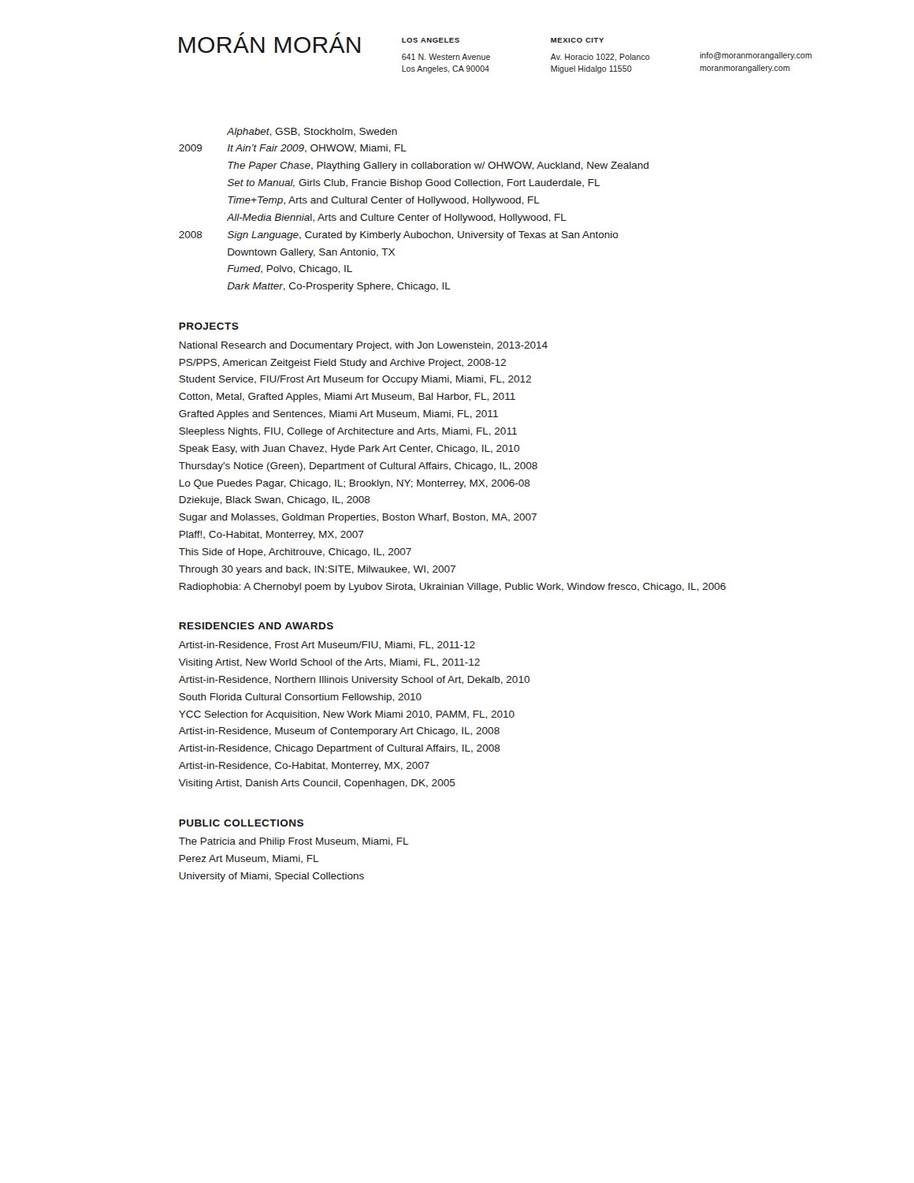MORÁN MORÁN
LOS ANGELES
641 N. Western Avenue
Los Angeles, CA 90004
MEXICO CITY
Av. Horacio 1022, Polanco
Miguel Hidalgo 11550
info@moranmorangallery.com
moranmorangallery.com
Alphabet, GSB, Stockholm, Sweden
2009 It Ain’t Fair 2009, OHWOW, Miami, FL
The Paper Chase, Plaything Gallery in collaboration w/ OHWOW, Auckland, New Zealand
Set to Manual, Girls Club, Francie Bishop Good Collection, Fort Lauderdale, FL
Time+Temp, Arts and Cultural Center of Hollywood, Hollywood, FL
All-Media Biennial, Arts and Culture Center of Hollywood, Hollywood, FL
2008 Sign Language, Curated by Kimberly Aubochon, University of Texas at San Antonio
Downtown Gallery, San Antonio, TX
Fumed, Polvo, Chicago, IL
Dark Matter, Co-Prosperity Sphere, Chicago, IL
Projects
National Research and Documentary Project, with Jon Lowenstein, 2013-2014
PS/PPS, American Zeitgeist Field Study and Archive Project, 2008-12
Student Service, FIU/Frost Art Museum for Occupy Miami, Miami, FL, 2012
Cotton, Metal, Grafted Apples, Miami Art Museum, Bal Harbor, FL, 2011
Grafted Apples and Sentences, Miami Art Museum, Miami, FL, 2011
Sleepless Nights, FIU, College of Architecture and Arts, Miami, FL, 2011
Speak Easy, with Juan Chavez, Hyde Park Art Center, Chicago, IL, 2010
Thursday's Notice (Green), Department of Cultural Affairs, Chicago, IL, 2008
Lo Que Puedes Pagar, Chicago, IL; Brooklyn, NY; Monterrey, MX, 2006-08
Dziekuje, Black Swan, Chicago, IL, 2008
Sugar and Molasses, Goldman Properties, Boston Wharf, Boston, MA, 2007
Plaff!, Co-Habitat, Monterrey, MX, 2007
This Side of Hope, Architrouve, Chicago, IL, 2007
Through 30 years and back, IN:SITE, Milwaukee, WI, 2007
Radiophobia: A Chernobyl poem by Lyubov Sirota, Ukrainian Village, Public Work, Window fresco, Chicago, IL, 2006
Residencies and Awards
Artist-in-Residence, Frost Art Museum/FIU, Miami, FL, 2011-12
Visiting Artist, New World School of the Arts, Miami, FL, 2011-12
Artist-in-Residence, Northern Illinois University School of Art, Dekalb, 2010
South Florida Cultural Consortium Fellowship, 2010
YCC Selection for Acquisition, New Work Miami 2010, PAMM, FL, 2010
Artist-in-Residence, Museum of Contemporary Art Chicago, IL, 2008
Artist-in-Residence, Chicago Department of Cultural Affairs, IL, 2008
Artist-in-Residence, Co-Habitat, Monterrey, MX, 2007
Visiting Artist, Danish Arts Council, Copenhagen, DK, 2005
Public Collections
The Patricia and Philip Frost Museum, Miami, FL
Perez Art Museum, Miami, FL
University of Miami, Special Collections